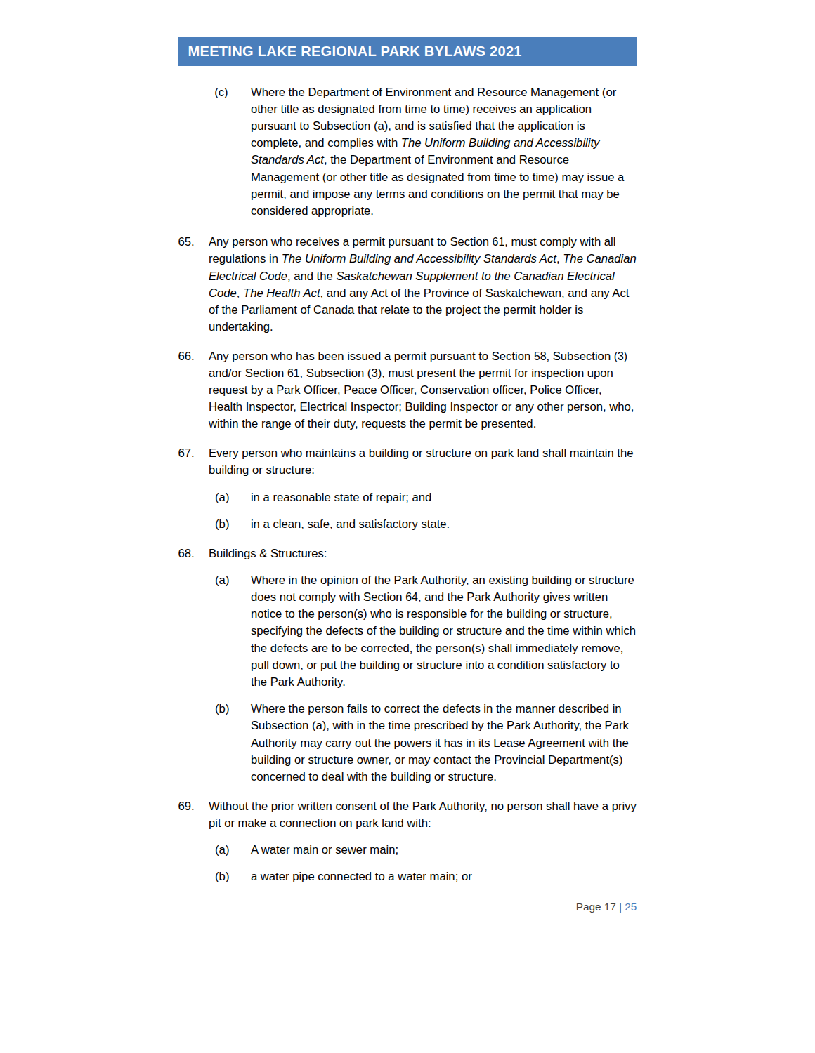MEETING LAKE REGIONAL PARK BYLAWS 2021
(c) Where the Department of Environment and Resource Management (or other title as designated from time to time) receives an application pursuant to Subsection (a), and is satisfied that the application is complete, and complies with The Uniform Building and Accessibility Standards Act, the Department of Environment and Resource Management (or other title as designated from time to time) may issue a permit, and impose any terms and conditions on the permit that may be considered appropriate.
65. Any person who receives a permit pursuant to Section 61, must comply with all regulations in The Uniform Building and Accessibility Standards Act, The Canadian Electrical Code, and the Saskatchewan Supplement to the Canadian Electrical Code, The Health Act, and any Act of the Province of Saskatchewan, and any Act of the Parliament of Canada that relate to the project the permit holder is undertaking.
66. Any person who has been issued a permit pursuant to Section 58, Subsection (3) and/or Section 61, Subsection (3), must present the permit for inspection upon request by a Park Officer, Peace Officer, Conservation officer, Police Officer, Health Inspector, Electrical Inspector; Building Inspector or any other person, who, within the range of their duty, requests the permit be presented.
67. Every person who maintains a building or structure on park land shall maintain the building or structure:
(a) in a reasonable state of repair; and
(b) in a clean, safe, and satisfactory state.
68. Buildings & Structures:
(a) Where in the opinion of the Park Authority, an existing building or structure does not comply with Section 64, and the Park Authority gives written notice to the person(s) who is responsible for the building or structure, specifying the defects of the building or structure and the time within which the defects are to be corrected, the person(s) shall immediately remove, pull down, or put the building or structure into a condition satisfactory to the Park Authority.
(b) Where the person fails to correct the defects in the manner described in Subsection (a), with in the time prescribed by the Park Authority, the Park Authority may carry out the powers it has in its Lease Agreement with the building or structure owner, or may contact the Provincial Department(s) concerned to deal with the building or structure.
69. Without the prior written consent of the Park Authority, no person shall have a privy pit or make a connection on park land with:
(a) A water main or sewer main;
(b) a water pipe connected to a water main; or
Page 17 | 25